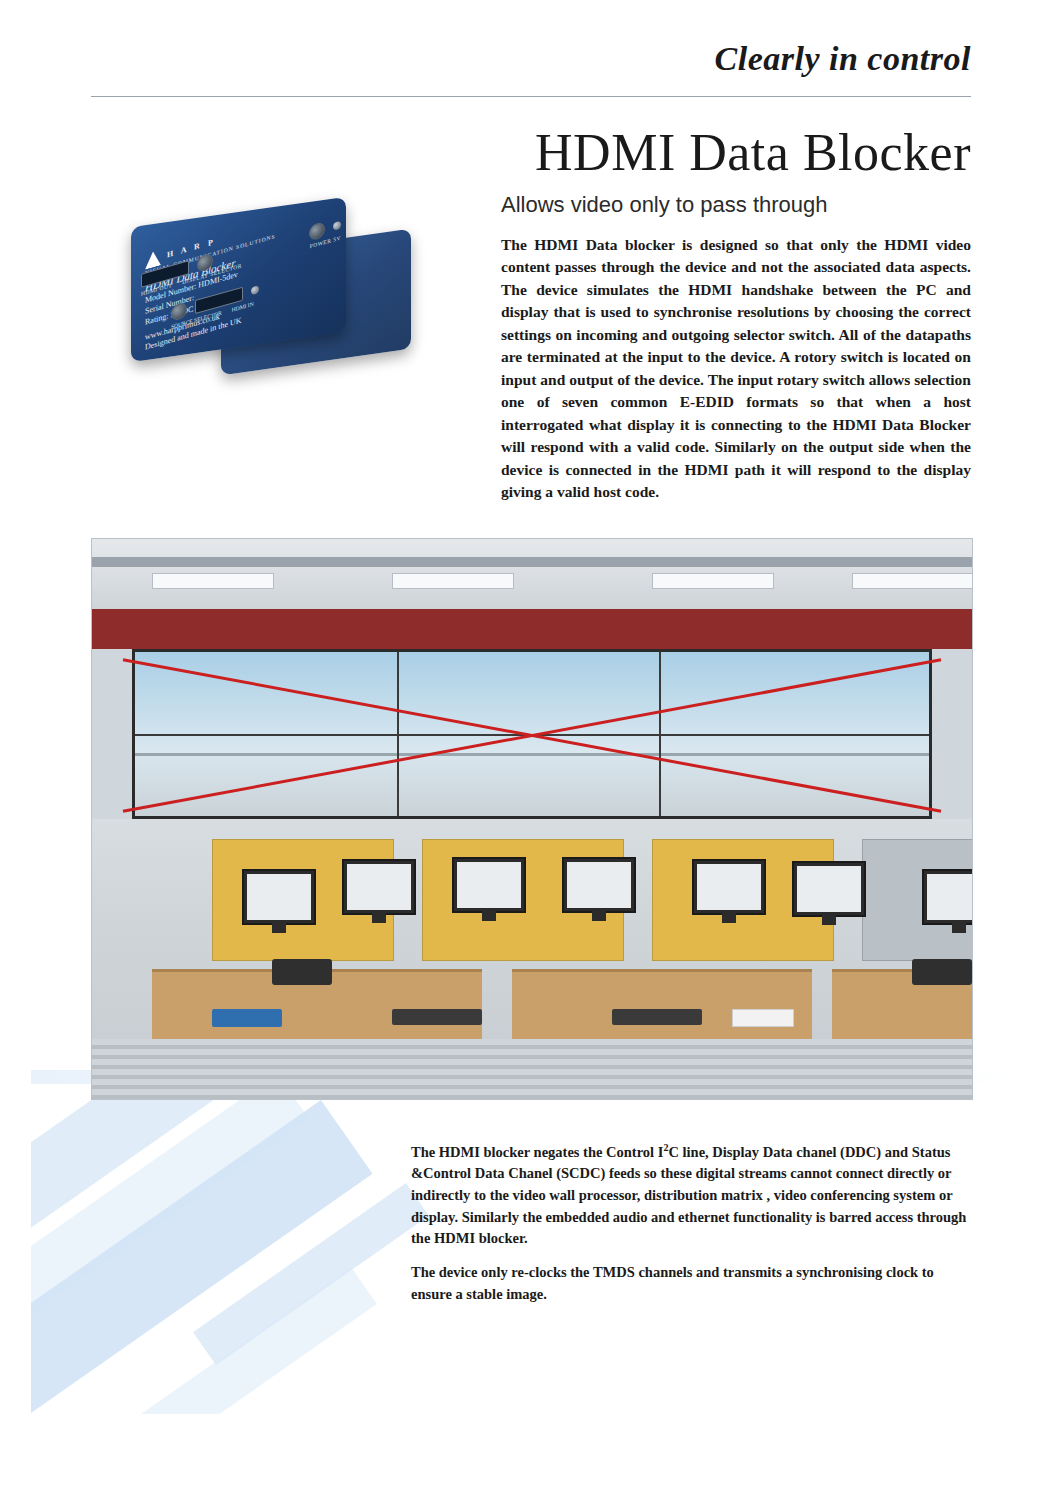Clearly in control
HDMI Data Blocker
H A R P
VISUAL COMMUNICATION SOLUTIONS
HDMI Data Blocker
Model Number: HDMI-5dev
Serial Number:
Rating: 5V DC 0.42A
www.harpprimus.co.uk
Designed and made in the UK
HDMI OUT DISPLAY SELECTOR POWER 5V
SOURCE SELECTOR HDMI IN
Allows video only to pass through
The HDMI Data blocker is designed so that only the HDMI video content passes through the device and not the associated data aspects. The device simulates the HDMI handshake between the PC and display that is used to synchronise resolutions by choosing the correct settings on incoming and outgoing selector switch. All of the datapaths are terminated at the input to the device. A rotory switch is located on input and output of the device. The input rotary switch allows selection one of seven common E-EDID formats so that when a host interrogated what display it is connecting to the HDMI Data Blocker will respond with a valid code. Similarly on the output side when the device is connected in the HDMI path it will respond to the display giving a valid host code.
The HDMI blocker negates the Control I2C line, Display Data chanel (DDC) and Status &Control Data Chanel (SCDC) feeds so these digital streams cannot connect directly or indirectly to the video wall processor, distribution matrix , video conferencing system or display. Similarly the embedded audio and ethernet functionality is barred access through the HDMI blocker.
The device only re-clocks the TMDS channels and transmits a synchronising clock to ensure a stable image.